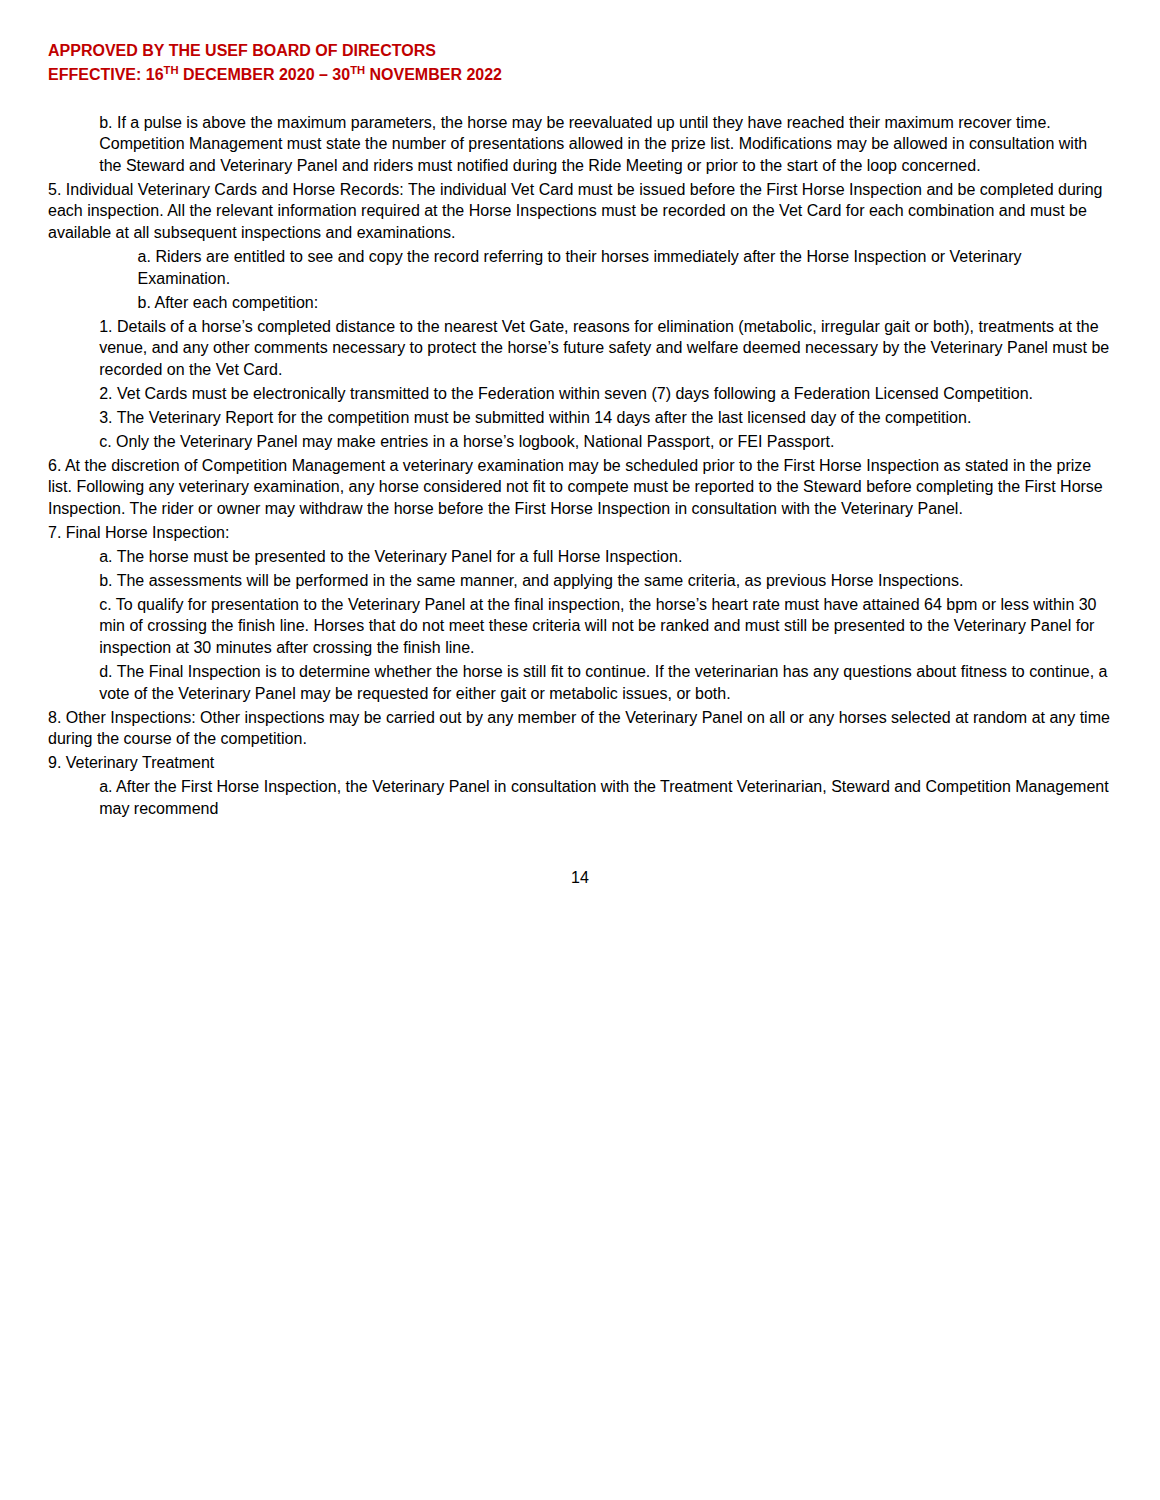APPROVED BY THE USEF BOARD OF DIRECTORS
EFFECTIVE: 16TH DECEMBER 2020 – 30TH NOVEMBER 2022
b. If a pulse is above the maximum parameters, the horse may be reevaluated up until they have reached their maximum recover time. Competition Management must state the number of presentations allowed in the prize list. Modifications may be allowed in consultation with the Steward and Veterinary Panel and riders must notified during the Ride Meeting or prior to the start of the loop concerned.
5. Individual Veterinary Cards and Horse Records: The individual Vet Card must be issued before the First Horse Inspection and be completed during each inspection. All the relevant information required at the Horse Inspections must be recorded on the Vet Card for each combination and must be available at all subsequent inspections and examinations.
a. Riders are entitled to see and copy the record referring to their horses immediately after the Horse Inspection or Veterinary Examination.
b. After each competition:
1. Details of a horse’s completed distance to the nearest Vet Gate, reasons for elimination (metabolic, irregular gait or both), treatments at the venue, and any other comments necessary to protect the horse’s future safety and welfare deemed necessary by the Veterinary Panel must be recorded on the Vet Card.
2. Vet Cards must be electronically transmitted to the Federation within seven (7) days following a Federation Licensed Competition.
3. The Veterinary Report for the competition must be submitted within 14 days after the last licensed day of the competition.
c. Only the Veterinary Panel may make entries in a horse’s logbook, National Passport, or FEI Passport.
6. At the discretion of Competition Management a veterinary examination may be scheduled prior to the First Horse Inspection as stated in the prize list. Following any veterinary examination, any horse considered not fit to compete must be reported to the Steward before completing the First Horse Inspection. The rider or owner may withdraw the horse before the First Horse Inspection in consultation with the Veterinary Panel.
7. Final Horse Inspection:
a. The horse must be presented to the Veterinary Panel for a full Horse Inspection.
b. The assessments will be performed in the same manner, and applying the same criteria, as previous Horse Inspections.
c. To qualify for presentation to the Veterinary Panel at the final inspection, the horse’s heart rate must have attained 64 bpm or less within 30 min of crossing the finish line. Horses that do not meet these criteria will not be ranked and must still be presented to the Veterinary Panel for inspection at 30 minutes after crossing the finish line.
d. The Final Inspection is to determine whether the horse is still fit to continue. If the veterinarian has any questions about fitness to continue, a vote of the Veterinary Panel may be requested for either gait or metabolic issues, or both.
8. Other Inspections: Other inspections may be carried out by any member of the Veterinary Panel on all or any horses selected at random at any time during the course of the competition.
9. Veterinary Treatment
a. After the First Horse Inspection, the Veterinary Panel in consultation with the Treatment Veterinarian, Steward and Competition Management may recommend
14